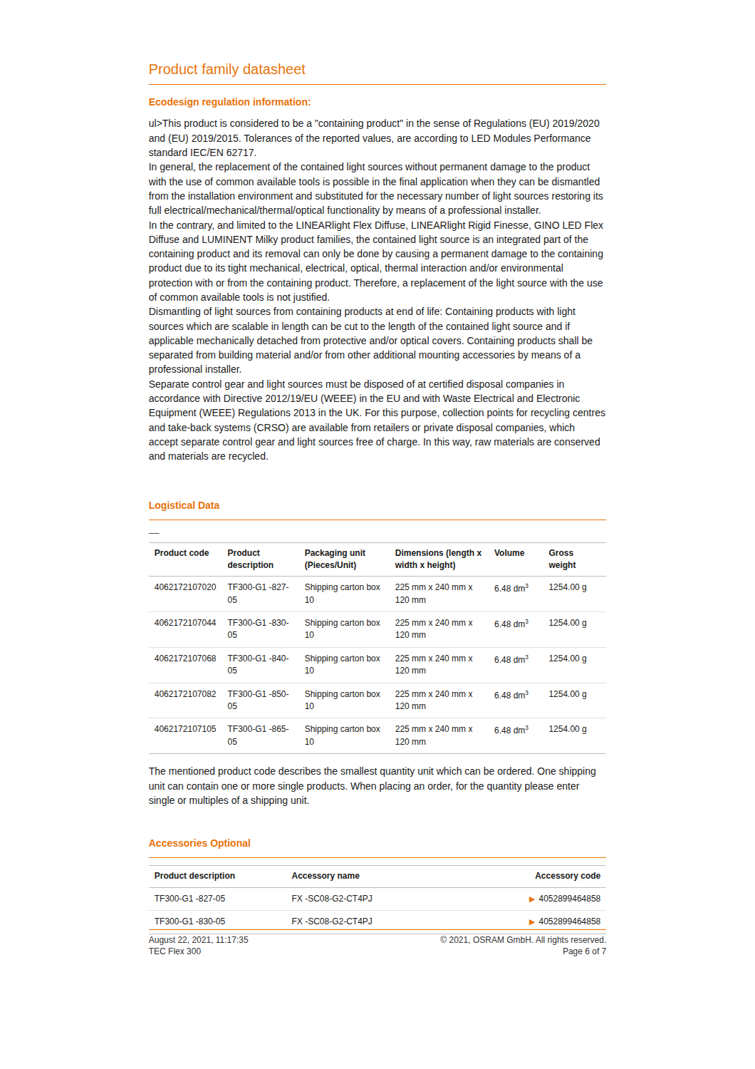Product family datasheet
Ecodesign regulation information:
ul>This product is considered to be a "containing product" in the sense of Regulations (EU) 2019/2020 and (EU) 2019/2015. Tolerances of the reported values, are according to LED Modules Performance standard IEC/EN 62717.
In general, the replacement of the contained light sources without permanent damage to the product with the use of common available tools is possible in the final application when they can be dismantled from the installation environment and substituted for the necessary number of light sources restoring its full electrical/mechanical/thermal/optical functionality by means of a professional installer.
In the contrary, and limited to the LINEARlight Flex Diffuse, LINEARlight Rigid Finesse, GINO LED Flex Diffuse and LUMINENT Milky product families, the contained light source is an integrated part of the containing product and its removal can only be done by causing a permanent damage to the containing product due to its tight mechanical, electrical, optical, thermal interaction and/or environmental protection with or from the containing product. Therefore, a replacement of the light source with the use of common available tools is not justified.
Dismantling of light sources from containing products at end of life: Containing products with light sources which are scalable in length can be cut to the length of the contained light source and if applicable mechanically detached from protective and/or optical covers. Containing products shall be separated from building material and/or from other additional mounting accessories by means of a professional installer.
Separate control gear and light sources must be disposed of at certified disposal companies in accordance with Directive 2012/19/EU (WEEE) in the EU and with Waste Electrical and Electronic Equipment (WEEE) Regulations 2013 in the UK. For this purpose, collection points for recycling centres and take-back systems (CRSO) are available from retailers or private disposal companies, which accept separate control gear and light sources free of charge. In this way, raw materials are conserved and materials are recycled.
Logistical Data
—
| Product code | Product description | Packaging unit (Pieces/Unit) | Dimensions (length x width x height) | Volume | Gross weight |
| --- | --- | --- | --- | --- | --- |
| 4062172107020 | TF300-G1 -827-05 | Shipping carton box 10 | 225 mm x 240 mm x 120 mm | 6.48 dm 3 | 1254.00 g |
| 4062172107044 | TF300-G1 -830-05 | Shipping carton box 10 | 225 mm x 240 mm x 120 mm | 6.48 dm 3 | 1254.00 g |
| 4062172107068 | TF300-G1 -840-05 | Shipping carton box 10 | 225 mm x 240 mm x 120 mm | 6.48 dm 3 | 1254.00 g |
| 4062172107082 | TF300-G1 -850-05 | Shipping carton box 10 | 225 mm x 240 mm x 120 mm | 6.48 dm 3 | 1254.00 g |
| 4062172107105 | TF300-G1 -865-05 | Shipping carton box 10 | 225 mm x 240 mm x 120 mm | 6.48 dm 3 | 1254.00 g |
The mentioned product code describes the smallest quantity unit which can be ordered. One shipping unit can contain one or more single products. When placing an order, for the quantity please enter single or multiples of a shipping unit.
Accessories Optional
| Product description | Accessory name | Accessory code |
| --- | --- | --- |
| TF300-G1 -827-05 | FX -SC08-G2-CT4PJ | ▶ 4052899464858 |
| TF300-G1 -830-05 | FX -SC08-G2-CT4PJ | ▶ 4052899464858 |
August 22, 2021, 11:17:35
TEC Flex 300
© 2021, OSRAM GmbH. All rights reserved.
Page 6 of 7